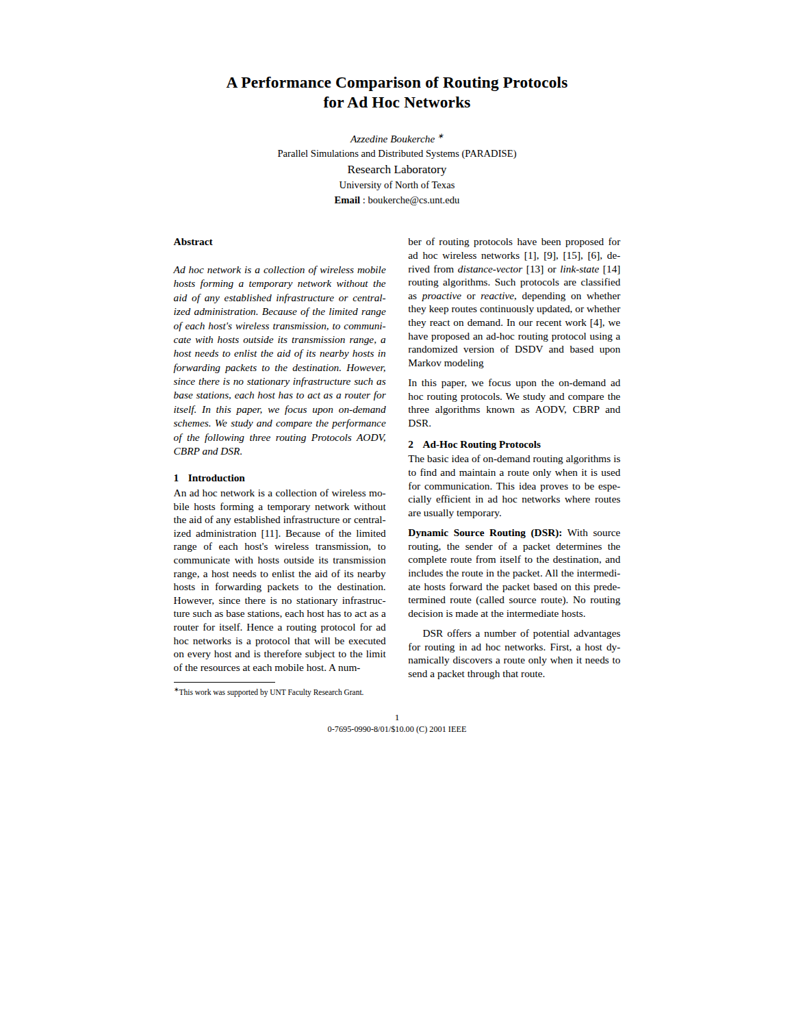A Performance Comparison of Routing Protocols
for Ad Hoc Networks
Azzedine Boukerche ∗
Parallel Simulations and Distributed Systems (PARADISE)
Research Laboratory
University of North of Texas
Email : boukerche@cs.unt.edu
Abstract
Ad hoc network is a collection of wireless mobile hosts forming a temporary network without the aid of any established infrastructure or centralized administration. Because of the limited range of each host's wireless transmission, to communicate with hosts outside its transmission range, a host needs to enlist the aid of its nearby hosts in forwarding packets to the destination. However, since there is no stationary infrastructure such as base stations, each host has to act as a router for itself. In this paper, we focus upon on-demand schemes. We study and compare the performance of the following three routing Protocols AODV, CBRP and DSR.
1 Introduction
An ad hoc network is a collection of wireless mobile hosts forming a temporary network without the aid of any established infrastructure or centralized administration [11]. Because of the limited range of each host's wireless transmission, to communicate with hosts outside its transmission range, a host needs to enlist the aid of its nearby hosts in forwarding packets to the destination. However, since there is no stationary infrastructure such as base stations, each host has to act as a router for itself. Hence a routing protocol for ad hoc networks is a protocol that will be executed on every host and is therefore subject to the limit of the resources at each mobile host. A num-
∗This work was supported by UNT Faculty Research Grant.
ber of routing protocols have been proposed for ad hoc wireless networks [1], [9], [15], [6], derived from distance-vector [13] or link-state [14] routing algorithms. Such protocols are classified as proactive or reactive, depending on whether they keep routes continuously updated, or whether they react on demand. In our recent work [4], we have proposed an ad-hoc routing protocol using a randomized version of DSDV and based upon Markov modeling
In this paper, we focus upon the on-demand ad hoc routing protocols. We study and compare the three algorithms known as AODV, CBRP and DSR.
2 Ad-Hoc Routing Protocols
The basic idea of on-demand routing algorithms is to find and maintain a route only when it is used for communication. This idea proves to be especially efficient in ad hoc networks where routes are usually temporary.
Dynamic Source Routing (DSR): With source routing, the sender of a packet determines the complete route from itself to the destination, and includes the route in the packet. All the intermediate hosts forward the packet based on this predetermined route (called source route). No routing decision is made at the intermediate hosts.
DSR offers a number of potential advantages for routing in ad hoc networks. First, a host dynamically discovers a route only when it needs to send a packet through that route.
1
0-7695-0990-8/01/$10.00 (C) 2001 IEEE